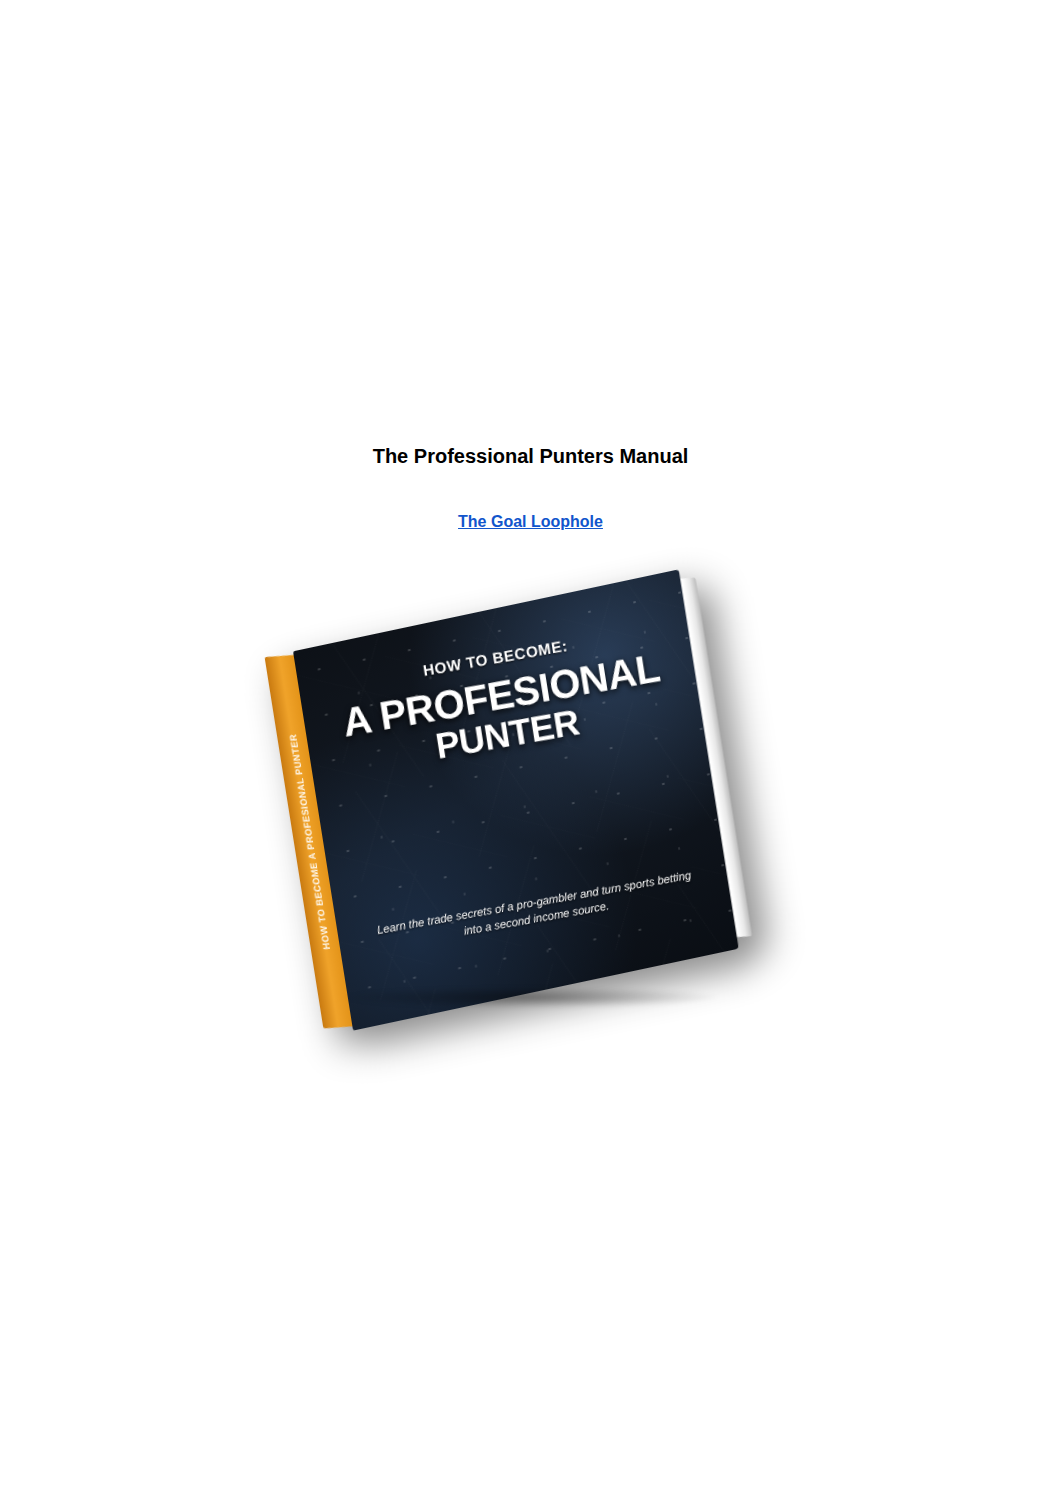The Professional Punters Manual
The Goal Loophole
HOW TO BECOME A PROFESIONAL PUNTER
HOW TO BECOME:
A PROFESIONALPUNTER
Learn the trade secrets of a pro-gambler and turn sports betting into a second income source.